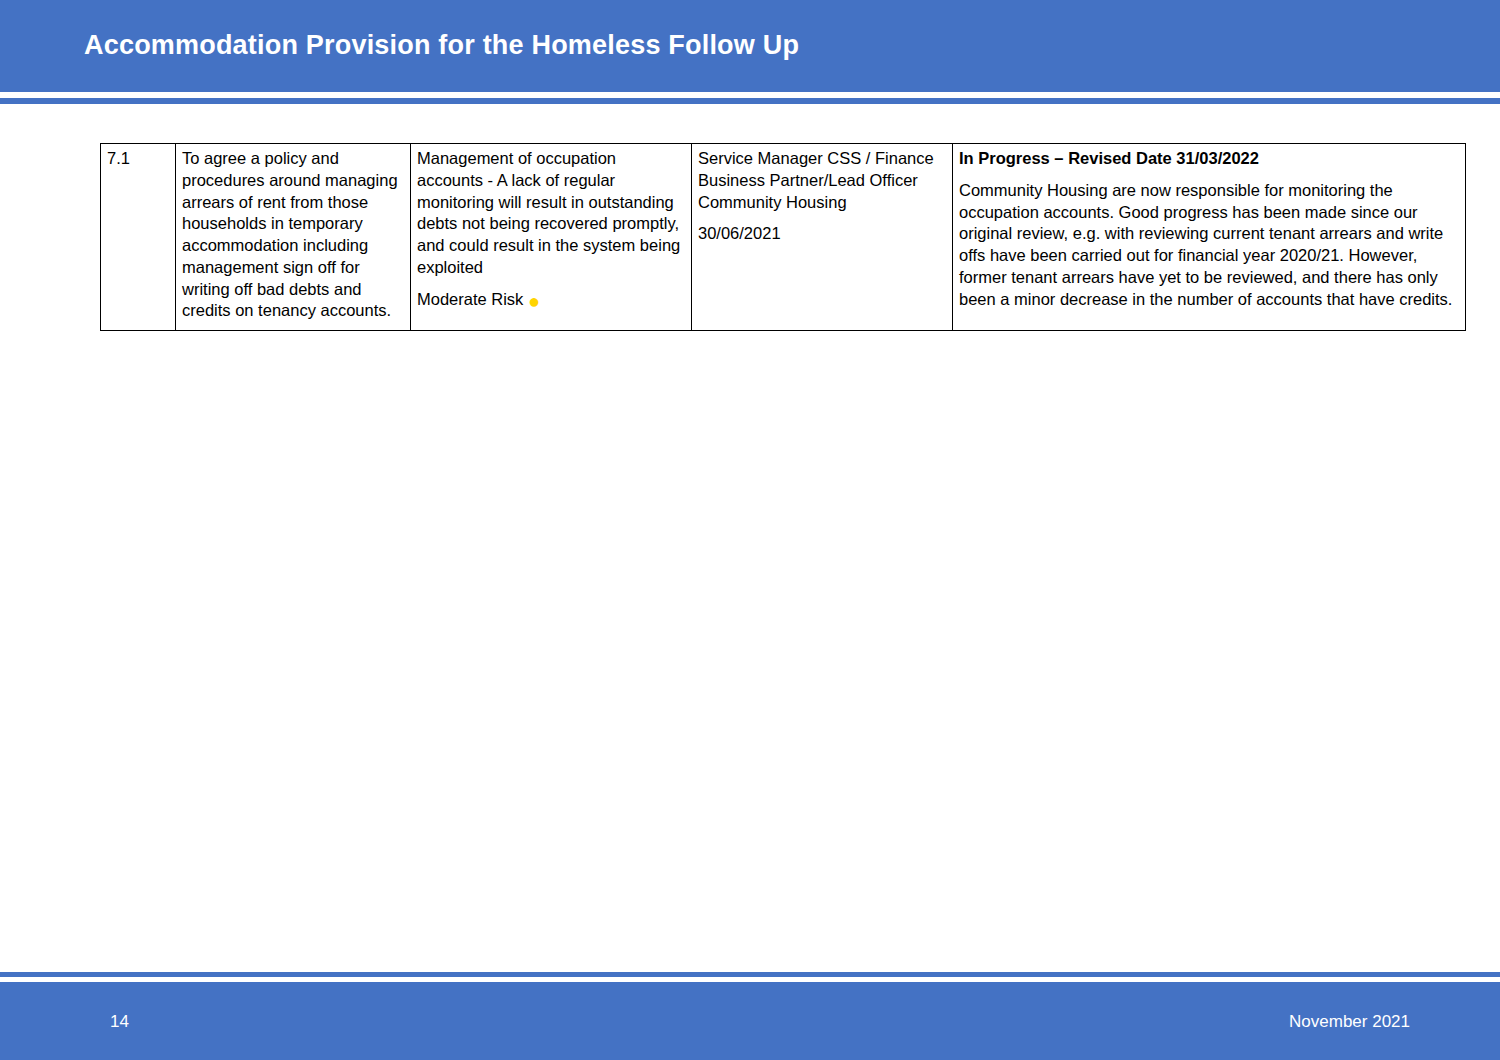Accommodation Provision for the Homeless Follow Up
| 7.1 | To agree a policy and procedures around managing arrears of rent from those households in temporary accommodation including management sign off for writing off bad debts and credits on tenancy accounts. | Management of occupation accounts - A lack of regular monitoring will result in outstanding debts not being recovered promptly, and could result in the system being exploited Moderate Risk ● | Service Manager CSS / Finance Business Partner/Lead Officer Community Housing 30/06/2021 | In Progress – Revised Date 31/03/2022 Community Housing are now responsible for monitoring the occupation accounts. Good progress has been made since our original review, e.g. with reviewing current tenant arrears and write offs have been carried out for financial year 2020/21. However, former tenant arrears have yet to be reviewed, and there has only been a minor decrease in the number of accounts that have credits. |
14
November 2021